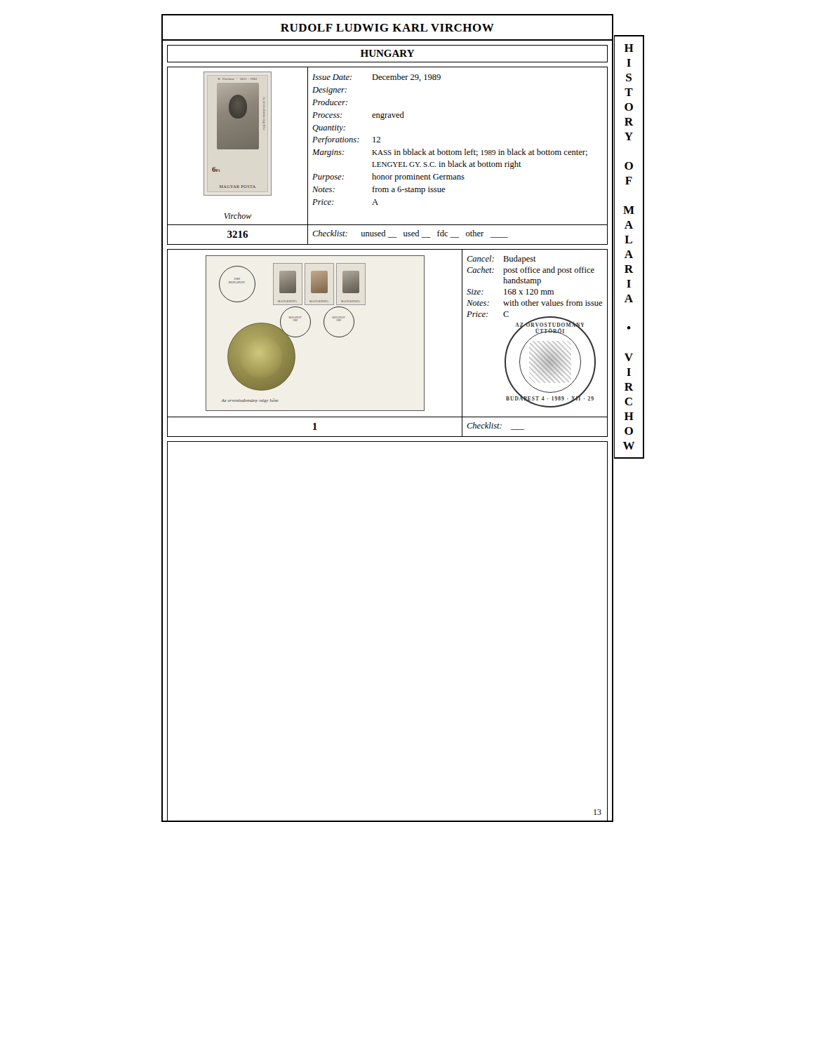RUDOLF LUDWIG KARL VIRCHOW
HUNGARY
R. Virchow · 1821 - 1902
6Ft
Az orvostudomány négy hőse
MAGYAR POSTA
Virchow
| Issue Date: | December 29, 1989 |
| Designer: | |
| Producer: | |
| Process: | engraved |
| Quantity: | |
| Perforations: | 12 |
| Margins: | KASS in bblack at bottom left; 1989 in black at bottom center; LENGYEL GY. S.C. in black at bottom right |
| Purpose: | honor prominent Germans |
| Notes: | from a 6-stamp issue |
| Price: | A |
3216
Checklist: unused __ used __ fdc __ other ____
1989
BUDAPEST
MAGYAR POSTA
MAGYAR POSTA
MAGYAR POSTA
BUDAPEST
1989
BUDAPEST
1989
Az orvostudomány négy hőse
| Cancel: | Budapest |
| Cachet: | post office and post office handstamp |
| Size: | 168 x 120 mm |
| Notes: | with other values from issue |
| Price: | C |
AZ ORVOSTUDOMÁNY ÚTTÖRŐI
BUDAPEST 4 · 1989 · XII · 29
1
Checklist: ___
13
H
I
S
T
O
R
Y
O
F
M
A
L
A
R
I
A
•
V
I
R
C
H
O
W